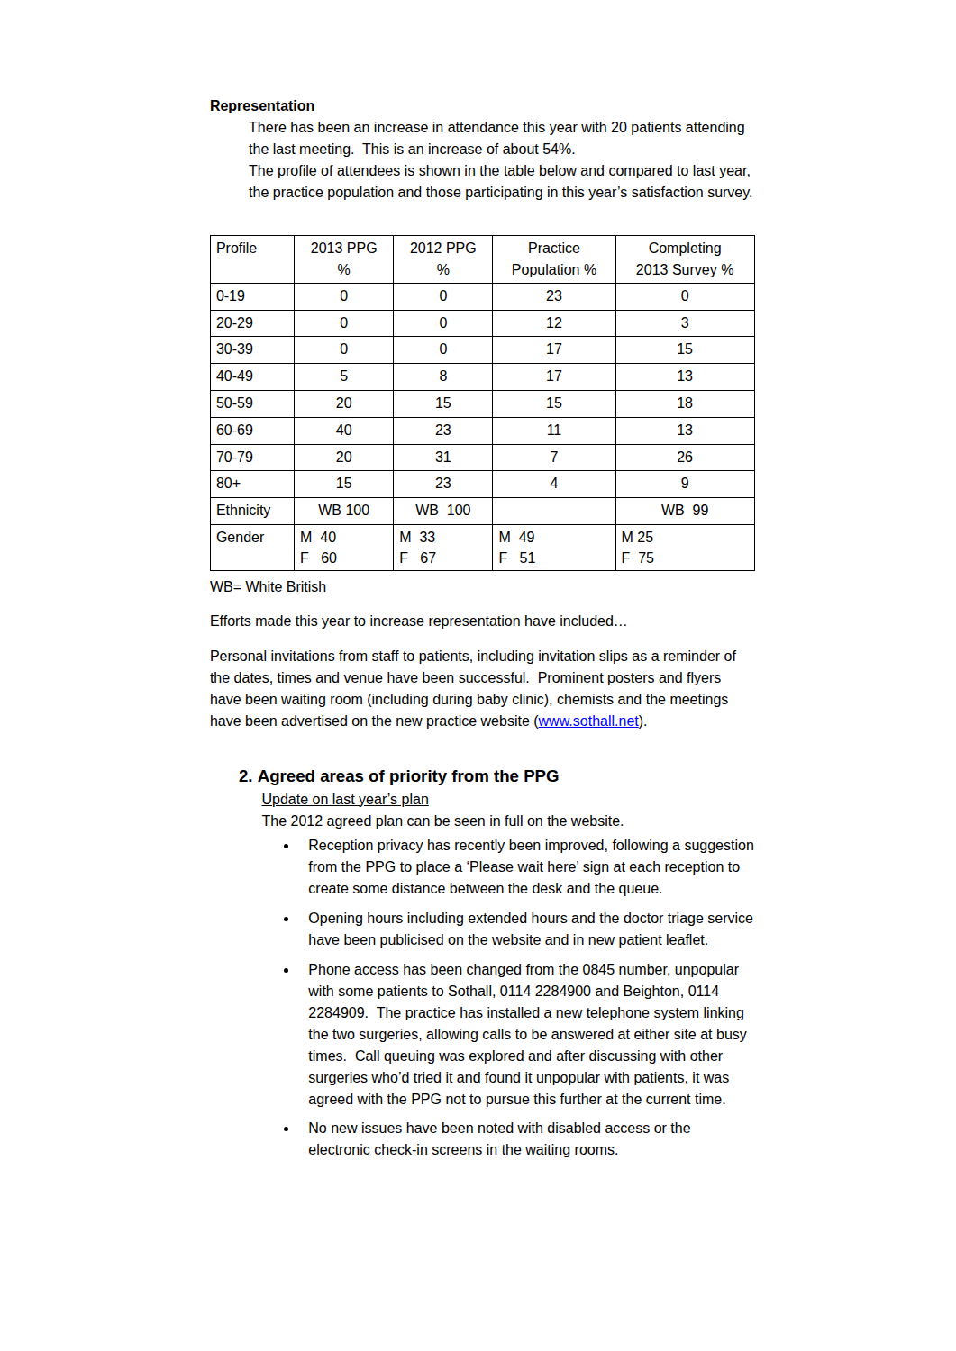Representation
There has been an increase in attendance this year with 20 patients attending the last meeting. This is an increase of about 54%.
The profile of attendees is shown in the table below and compared to last year, the practice population and those participating in this year’s satisfaction survey.
| Profile | 2013 PPG % | 2012 PPG % | Practice Population % | Completing 2013 Survey % |
| 0-19 | 0 | 0 | 23 | 0 |
| 20-29 | 0 | 0 | 12 | 3 |
| 30-39 | 0 | 0 | 17 | 15 |
| 40-49 | 5 | 8 | 17 | 13 |
| 50-59 | 20 | 15 | 15 | 18 |
| 60-69 | 40 | 23 | 11 | 13 |
| 70-79 | 20 | 31 | 7 | 26 |
| 80+ | 15 | 23 | 4 | 9 |
| Ethnicity | WB 100 | WB 100 | | WB 99 |
| Gender | M 40 F 60 | M 33 F 67 | M 49 F 51 | M 25 F 75 |
WB= White British
Efforts made this year to increase representation have included…
Personal invitations from staff to patients, including invitation slips as a reminder of the dates, times and venue have been successful. Prominent posters and flyers have been waiting room (including during baby clinic), chemists and the meetings have been advertised on the new practice website (www.sothall.net).
Agreed areas of priority from the PPG
Update on last year’s plan
The 2012 agreed plan can be seen in full on the website.
Reception privacy has recently been improved, following a suggestion from the PPG to place a ‘Please wait here’ sign at each reception to create some distance between the desk and the queue.
Opening hours including extended hours and the doctor triage service have been publicised on the website and in new patient leaflet.
Phone access has been changed from the 0845 number, unpopular with some patients to Sothall, 0114 2284900 and Beighton, 0114 2284909. The practice has installed a new telephone system linking the two surgeries, allowing calls to be answered at either site at busy times. Call queuing was explored and after discussing with other surgeries who’d tried it and found it unpopular with patients, it was agreed with the PPG not to pursue this further at the current time.
No new issues have been noted with disabled access or the electronic check-in screens in the waiting rooms.